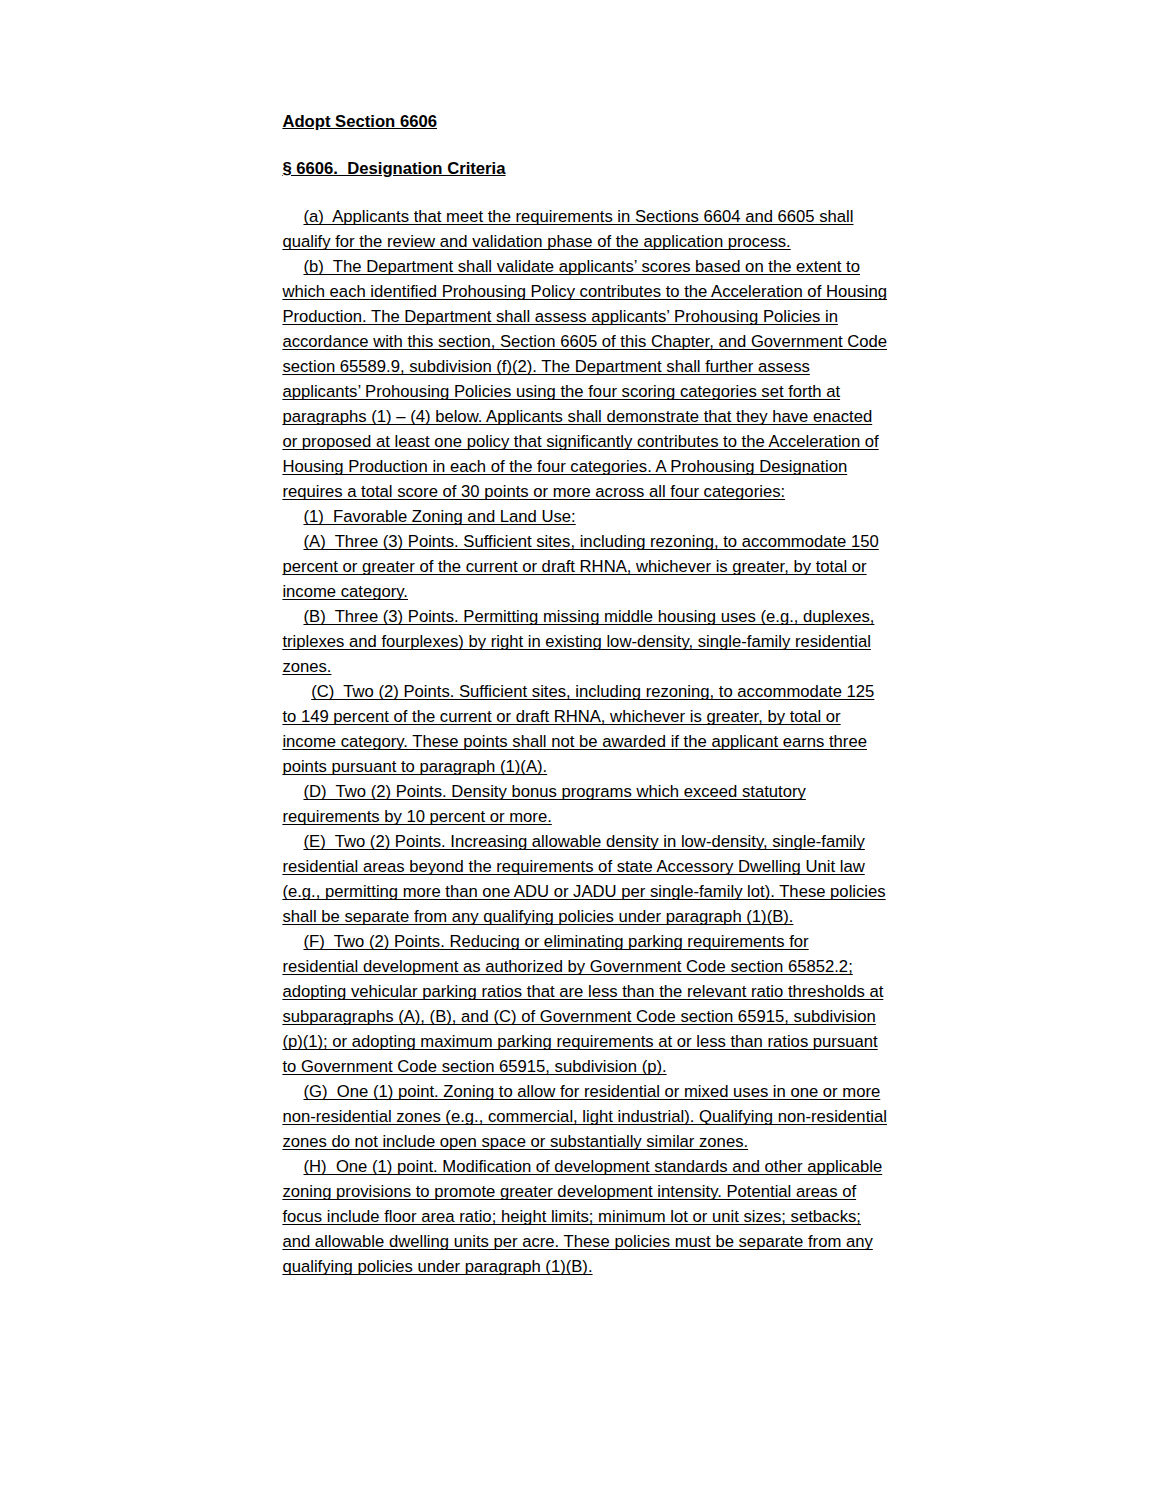Adopt Section 6606
§ 6606. Designation Criteria
(a) Applicants that meet the requirements in Sections 6604 and 6605 shall qualify for the review and validation phase of the application process.
(b) The Department shall validate applicants’ scores based on the extent to which each identified Prohousing Policy contributes to the Acceleration of Housing Production. The Department shall assess applicants’ Prohousing Policies in accordance with this section, Section 6605 of this Chapter, and Government Code section 65589.9, subdivision (f)(2). The Department shall further assess applicants’ Prohousing Policies using the four scoring categories set forth at paragraphs (1) – (4) below. Applicants shall demonstrate that they have enacted or proposed at least one policy that significantly contributes to the Acceleration of Housing Production in each of the four categories. A Prohousing Designation requires a total score of 30 points or more across all four categories:
(1) Favorable Zoning and Land Use:
(A) Three (3) Points. Sufficient sites, including rezoning, to accommodate 150 percent or greater of the current or draft RHNA, whichever is greater, by total or income category.
(B) Three (3) Points. Permitting missing middle housing uses (e.g., duplexes, triplexes and fourplexes) by right in existing low-density, single-family residential zones.
(C) Two (2) Points. Sufficient sites, including rezoning, to accommodate 125 to 149 percent of the current or draft RHNA, whichever is greater, by total or income category. These points shall not be awarded if the applicant earns three points pursuant to paragraph (1)(A).
(D) Two (2) Points. Density bonus programs which exceed statutory requirements by 10 percent or more.
(E) Two (2) Points. Increasing allowable density in low-density, single-family residential areas beyond the requirements of state Accessory Dwelling Unit law (e.g., permitting more than one ADU or JADU per single-family lot). These policies shall be separate from any qualifying policies under paragraph (1)(B).
(F) Two (2) Points. Reducing or eliminating parking requirements for residential development as authorized by Government Code section 65852.2; adopting vehicular parking ratios that are less than the relevant ratio thresholds at subparagraphs (A), (B), and (C) of Government Code section 65915, subdivision (p)(1); or adopting maximum parking requirements at or less than ratios pursuant to Government Code section 65915, subdivision (p).
(G) One (1) point. Zoning to allow for residential or mixed uses in one or more non-residential zones (e.g., commercial, light industrial). Qualifying non-residential zones do not include open space or substantially similar zones.
(H) One (1) point. Modification of development standards and other applicable zoning provisions to promote greater development intensity. Potential areas of focus include floor area ratio; height limits; minimum lot or unit sizes; setbacks; and allowable dwelling units per acre. These policies must be separate from any qualifying policies under paragraph (1)(B).